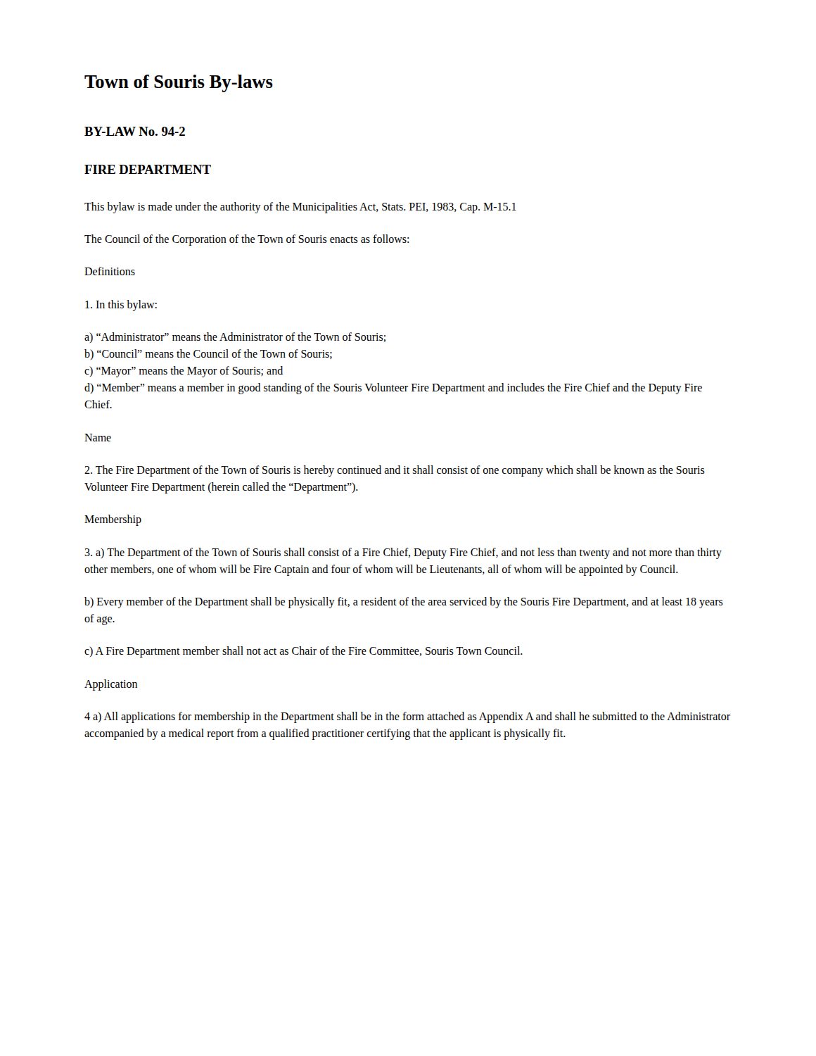Town of Souris By-laws
BY-LAW No. 94-2
FIRE DEPARTMENT
This bylaw is made under the authority of the Municipalities Act, Stats. PEI, 1983, Cap. M-15.1
The Council of the Corporation of the Town of Souris enacts as follows:
Definitions
1. In this bylaw:
a) “Administrator” means the Administrator of the Town of Souris;
b) “Council” means the Council of the Town of Souris;
c) “Mayor” means the Mayor of Souris; and
d) “Member” means a member in good standing of the Souris Volunteer Fire Department and includes the Fire Chief and the Deputy Fire Chief.
Name
2. The Fire Department of the Town of Souris is hereby continued and it shall consist of one company which shall be known as the Souris Volunteer Fire Department (herein called the “Department”).
Membership
3. a) The Department of the Town of Souris shall consist of a Fire Chief, Deputy Fire Chief, and not less than twenty and not more than thirty other members, one of whom will be Fire Captain and four of whom will be Lieutenants, all of whom will be appointed by Council.
b) Every member of the Department shall be physically fit, a resident of the area serviced by the Souris Fire Department, and at least 18 years of age.
c) A Fire Department member shall not act as Chair of the Fire Committee, Souris Town Council.
Application
4 a) All applications for membership in the Department shall be in the form attached as Appendix A and shall he submitted to the Administrator accompanied by a medical report from a qualified practitioner certifying that the applicant is physically fit.